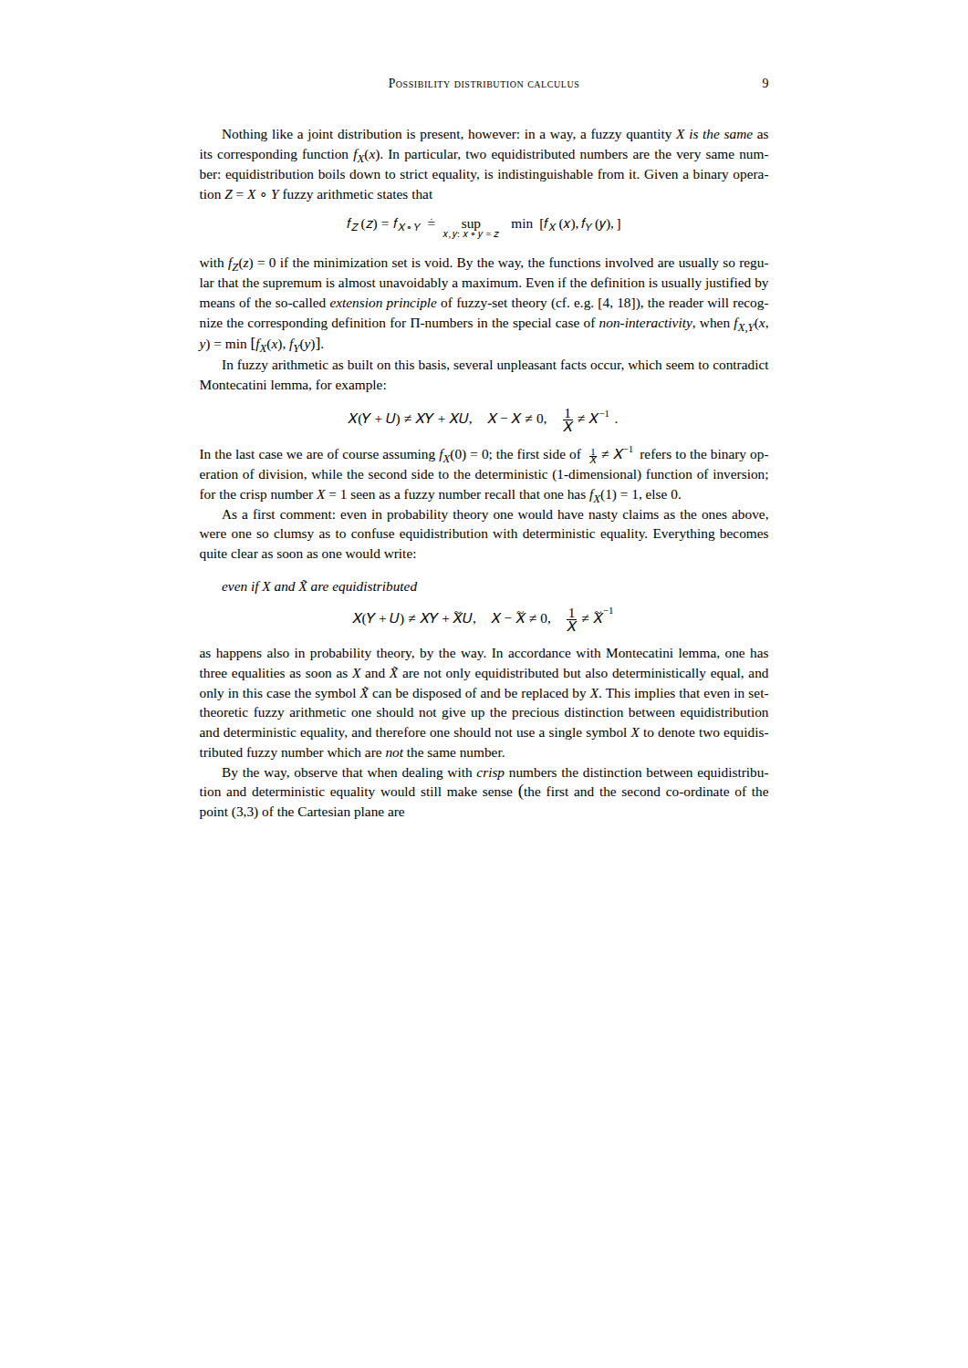Possibility distribution calculus 9
Nothing like a joint distribution is present, however: in a way, a fuzzy quantity X is the same as its corresponding function fX(x). In particular, two equidistributed numbers are the very same number: equidistribution boils down to strict equality, is indistinguishable from it. Given a binary operation Z = X ∘ Y fuzzy arithmetic states that
fZ (z) = fX∘Y =. sup x,y:x∘y=z min [ fX(x) , fY(y) , ]
with fZ(z) = 0 if the minimization set is void. By the way, the functions involved are usually so regular that the supremum is almost unavoidably a maximum. Even if the definition is usually justified by means of the so-called extension principle of fuzzy-set theory (cf. e.g. [4, 18]), the reader will recognize the corresponding definition for Π-numbers in the special case of non-interactivity, when fX,Y(x, y) = min [fX(x), fY(y)].
In fuzzy arithmetic as built on this basis, several unpleasant facts occur, which seem to contradict Montecatini lemma, for example:
X(Y+U) ≠ XY+XU , X−X≠0 , 1X ≠ X−1 .
In the last case we are of course assuming fX(0) = 0; the first side of 1X≠X−1 refers to the binary operation of division, while the second side to the deterministic (1-dimensional) function of inversion; for the crisp number X = 1 seen as a fuzzy number recall that one has fX(1) = 1, else 0.
As a first comment: even in probability theory one would have nasty claims as the ones above, were one so clumsy as to confuse equidistribution with deterministic equality. Everything becomes quite clear as soon as one would write:
even if X and X̃ are equidistributed
X(Y+U) ≠ XY+X~U , X−X~≠0 , 1X ≠ X~−1
as happens also in probability theory, by the way. In accordance with Montecatini lemma, one has three equalities as soon as X and X̃ are not only equidistributed but also deterministically equal, and only in this case the symbol X̃ can be disposed of and be replaced by X. This implies that even in set-theoretic fuzzy arithmetic one should not give up the precious distinction between equidistribution and deterministic equality, and therefore one should not use a single symbol X to denote two equidistributed fuzzy number which are not the same number.
By the way, observe that when dealing with crisp numbers the distinction between equidistribution and deterministic equality would still make sense (the first and the second co-ordinate of the point (3,3) of the Cartesian plane are